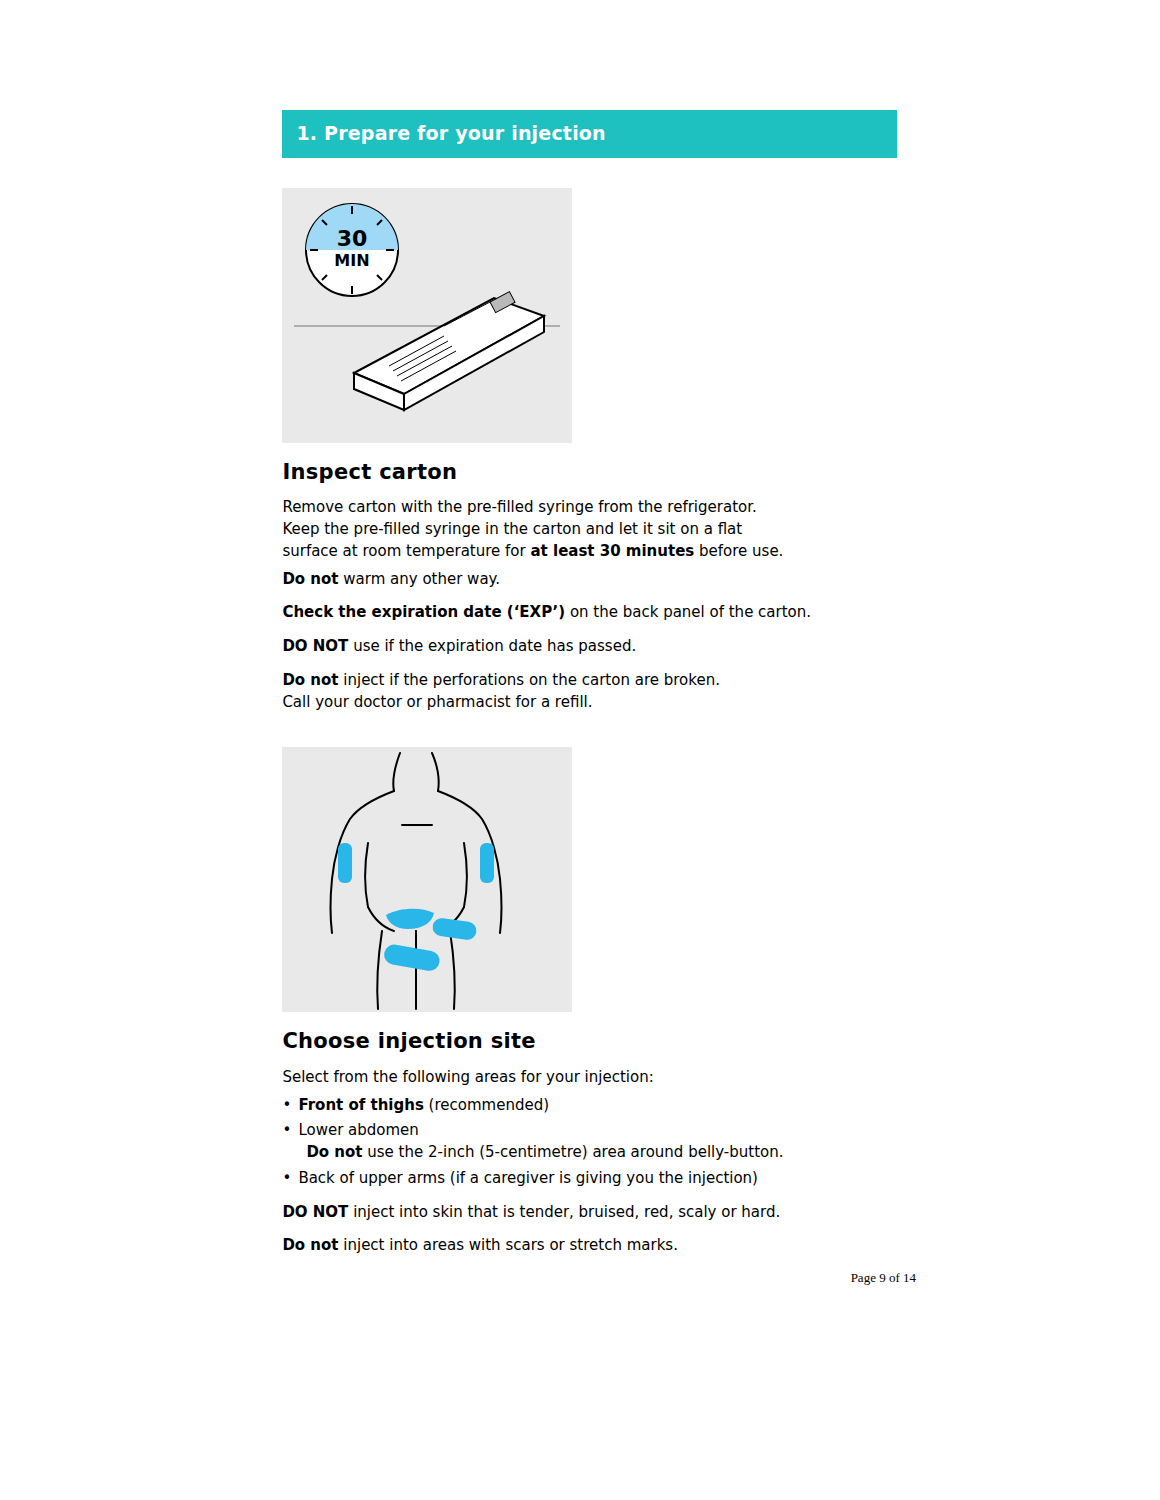1. Prepare for your injection
30 MIN
Inspect carton
Remove carton with the pre-filled syringe from the refrigerator.
Keep the pre-filled syringe in the carton and let it sit on a flat
surface at room temperature for at least 30 minutes before use.
Do not warm any other way.
Check the expiration date (‘EXP’) on the back panel of the carton.
DO NOT use if the expiration date has passed.
Do not inject if the perforations on the carton are broken.
Call your doctor or pharmacist for a refill.
Choose injection site
Select from the following areas for your injection:
Front of thighs (recommended)
Lower abdomen Do not use the 2-inch (5-centimetre) area around belly-button.
Back of upper arms (if a caregiver is giving you the injection)
DO NOT inject into skin that is tender, bruised, red, scaly or hard.
Do not inject into areas with scars or stretch marks.
Page 9 of 14